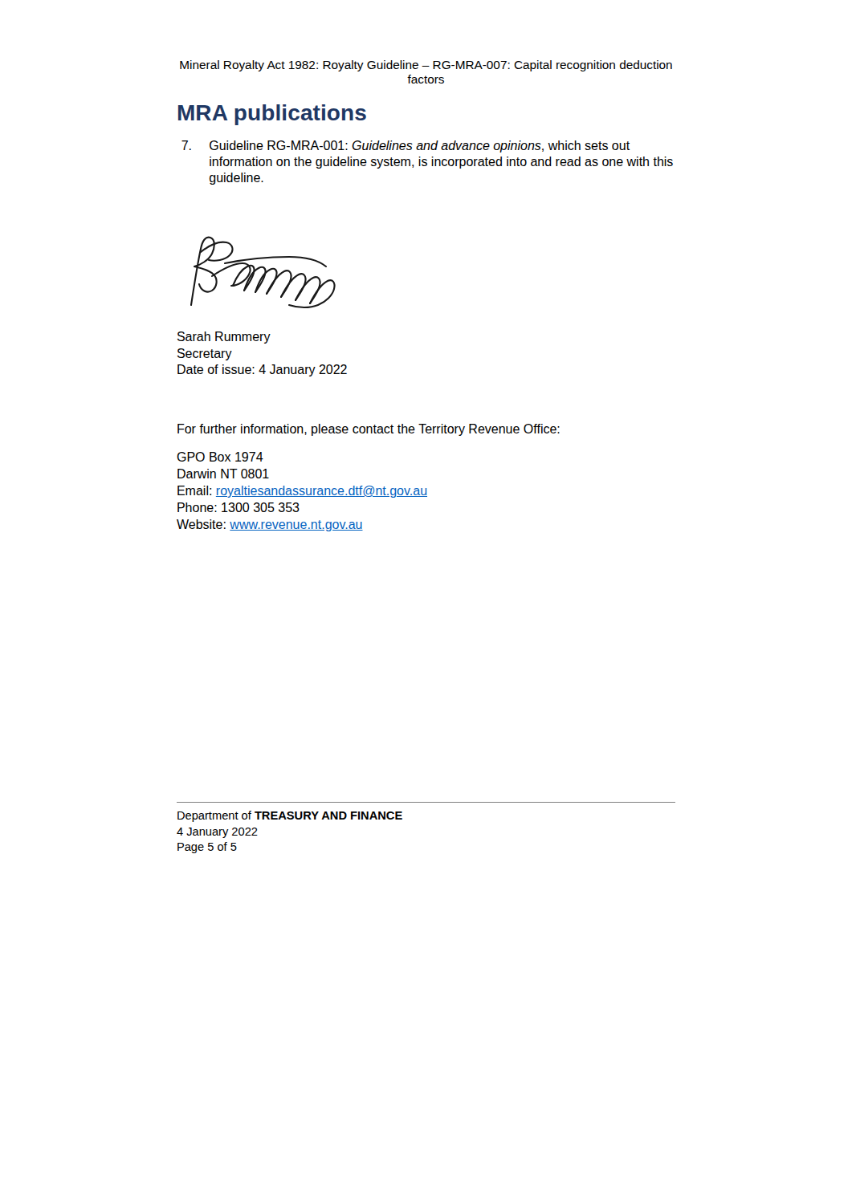Mineral Royalty Act 1982: Royalty Guideline – RG-MRA-007: Capital recognition deduction factors
MRA publications
7. Guideline RG-MRA-001: Guidelines and advance opinions, which sets out information on the guideline system, is incorporated into and read as one with this guideline.
Sarah Rummery
Secretary
Date of issue: 4 January 2022
For further information, please contact the Territory Revenue Office:
GPO Box 1974
Darwin NT 0801
Email: royaltiesandassurance.dtf@nt.gov.au
Phone: 1300 305 353
Website: www.revenue.nt.gov.au
Department of TREASURY AND FINANCE
4 January 2022
Page 5 of 5